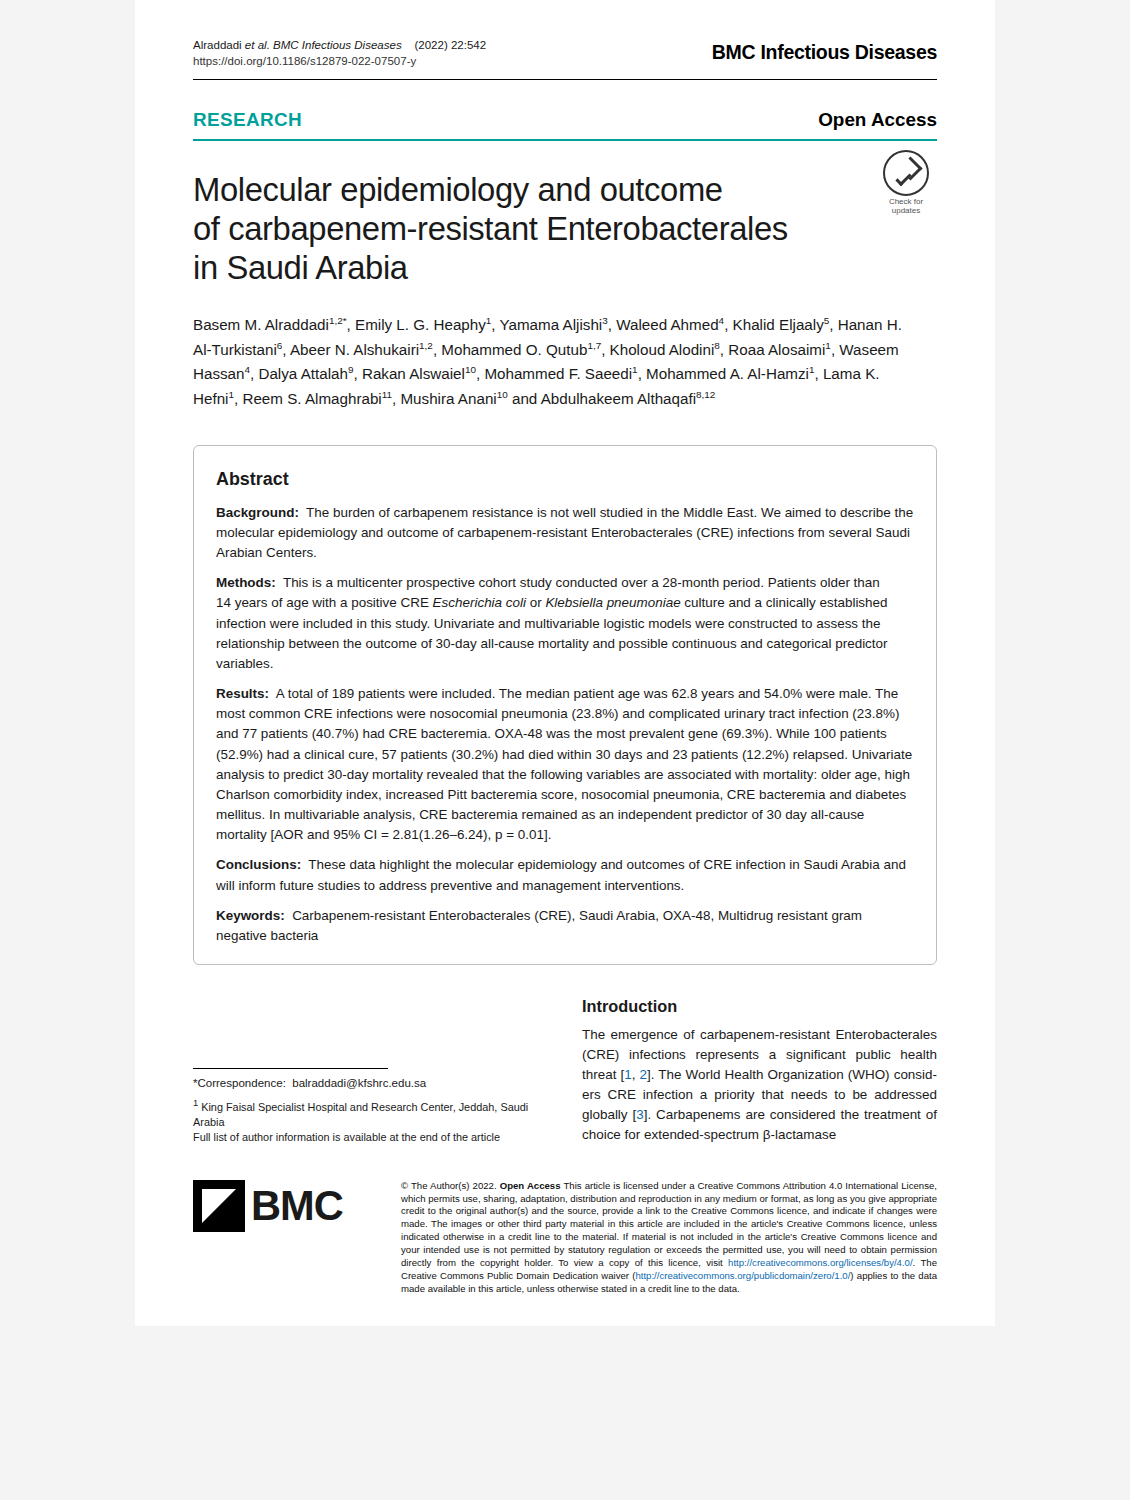Alraddadi et al. BMC Infectious Diseases (2022) 22:542
https://doi.org/10.1186/s12879-022-07507-y
BMC Infectious Diseases
RESEARCH
Open Access
Check for updates
Molecular epidemiology and outcome
of carbapenem-resistant Enterobacterales
in Saudi Arabia
Basem M. Alraddadi1,2*, Emily L. G. Heaphy1, Yamama Aljishi3, Waleed Ahmed4, Khalid Eljaaly5, Hanan H. Al-Turkistani6, Abeer N. Alshukairi1,2, Mohammed O. Qutub1,7, Kholoud Alodini8, Roaa Alosaimi1, Waseem Hassan4, Dalya Attalah9, Rakan Alswaiel10, Mohammed F. Saeedi1, Mohammed A. Al-Hamzi1, Lama K. Hefni1, Reem S. Almaghrabi11, Mushira Anani10 and Abdulhakeem Althaqafi8,12
Abstract
Background: The burden of carbapenem resistance is not well studied in the Middle East. We aimed to describe the molecular epidemiology and outcome of carbapenem-resistant Enterobacterales (CRE) infections from several Saudi Arabian Centers.
Methods: This is a multicenter prospective cohort study conducted over a 28-month period. Patients older than 14 years of age with a positive CRE Escherichia coli or Klebsiella pneumoniae culture and a clinically established infection were included in this study. Univariate and multivariable logistic models were constructed to assess the relationship between the outcome of 30-day all-cause mortality and possible continuous and categorical predictor variables.
Results: A total of 189 patients were included. The median patient age was 62.8 years and 54.0% were male. The most common CRE infections were nosocomial pneumonia (23.8%) and complicated urinary tract infection (23.8%) and 77 patients (40.7%) had CRE bacteremia. OXA-48 was the most prevalent gene (69.3%). While 100 patients (52.9%) had a clinical cure, 57 patients (30.2%) had died within 30 days and 23 patients (12.2%) relapsed. Univariate analysis to predict 30-day mortality revealed that the following variables are associated with mortality: older age, high Charlson comorbidity index, increased Pitt bacteremia score, nosocomial pneumonia, CRE bacteremia and diabetes mellitus. In multivariable analysis, CRE bacteremia remained as an independent predictor of 30 day all-cause mortality [AOR and 95% CI = 2.81(1.26–6.24), p = 0.01].
Conclusions: These data highlight the molecular epidemiology and outcomes of CRE infection in Saudi Arabia and will inform future studies to address preventive and management interventions.
Keywords: Carbapenem-resistant Enterobacterales (CRE), Saudi Arabia, OXA-48, Multidrug resistant gram negative bacteria
*Correspondence: balraddadi@kfshrc.edu.sa
1 King Faisal Specialist Hospital and Research Center, Jeddah, Saudi Arabia
Full list of author information is available at the end of the article
Introduction
The emergence of carbapenem-resistant Enterobacterales (CRE) infections represents a significant public health threat [1, 2]. The World Health Organization (WHO) considers CRE infection a priority that needs to be addressed globally [3]. Carbapenems are considered the treatment of choice for extended-spectrum β-lactamase
BMC
© The Author(s) 2022. Open Access This article is licensed under a Creative Commons Attribution 4.0 International License, which permits use, sharing, adaptation, distribution and reproduction in any medium or format, as long as you give appropriate credit to the original author(s) and the source, provide a link to the Creative Commons licence, and indicate if changes were made. The images or other third party material in this article are included in the article's Creative Commons licence, unless indicated otherwise in a credit line to the material. If material is not included in the article's Creative Commons licence and your intended use is not permitted by statutory regulation or exceeds the permitted use, you will need to obtain permission directly from the copyright holder. To view a copy of this licence, visit http://creativecommons.org/licenses/by/4.0/. The Creative Commons Public Domain Dedication waiver (http://creativecommons.org/publicdomain/zero/1.0/) applies to the data made available in this article, unless otherwise stated in a credit line to the data.